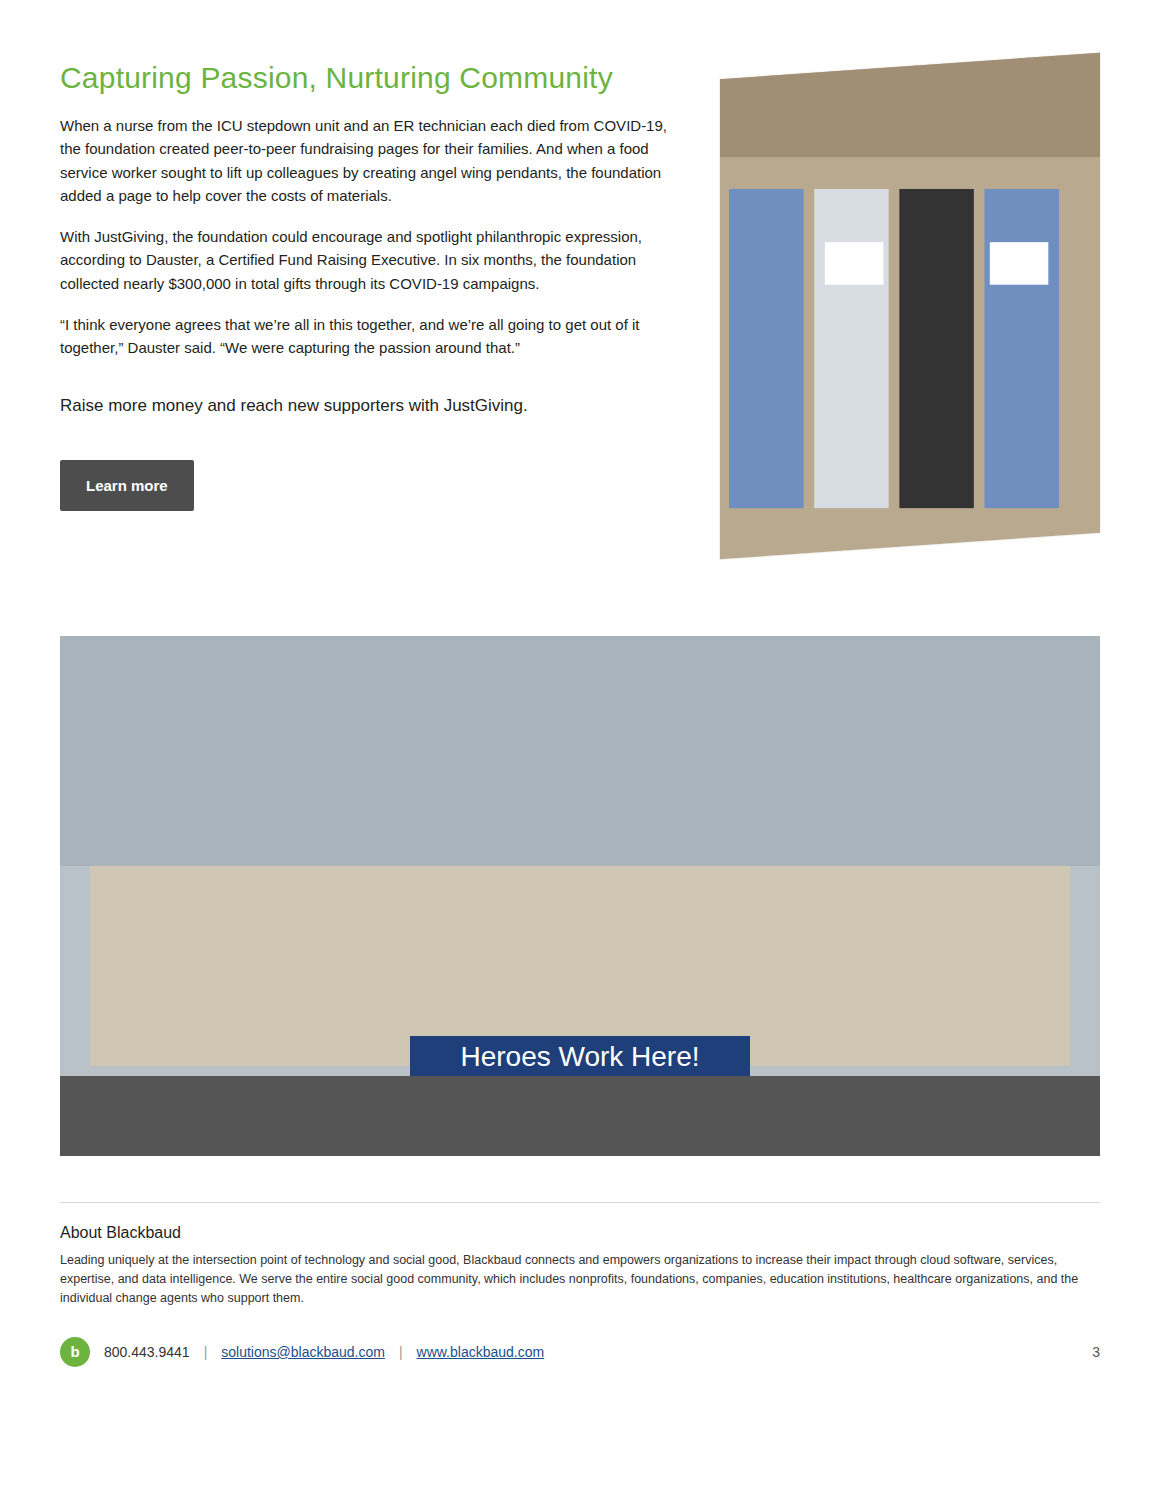Capturing Passion, Nurturing Community
When a nurse from the ICU stepdown unit and an ER technician each died from COVID-19, the foundation created peer-to-peer fundraising pages for their families. And when a food service worker sought to lift up colleagues by creating angel wing pendants, the foundation added a page to help cover the costs of materials.
With JustGiving, the foundation could encourage and spotlight philanthropic expression, according to Dauster, a Certified Fund Raising Executive. In six months, the foundation collected nearly $300,000 in total gifts through its COVID-19 campaigns.
“I think everyone agrees that we’re all in this together, and we’re all going to get out of it together,” Dauster said. “We were capturing the passion around that.”
Raise more money and reach new supporters with JustGiving.
Learn more
About Blackbaud
Leading uniquely at the intersection point of technology and social good, Blackbaud connects and empowers organizations to increase their impact through cloud software, services, expertise, and data intelligence. We serve the entire social good community, which includes nonprofits, foundations, companies, education institutions, healthcare organizations, and the individual change agents who support them.
b 800.443.9441 | solutions@blackbaud.com | www.blackbaud.com 3